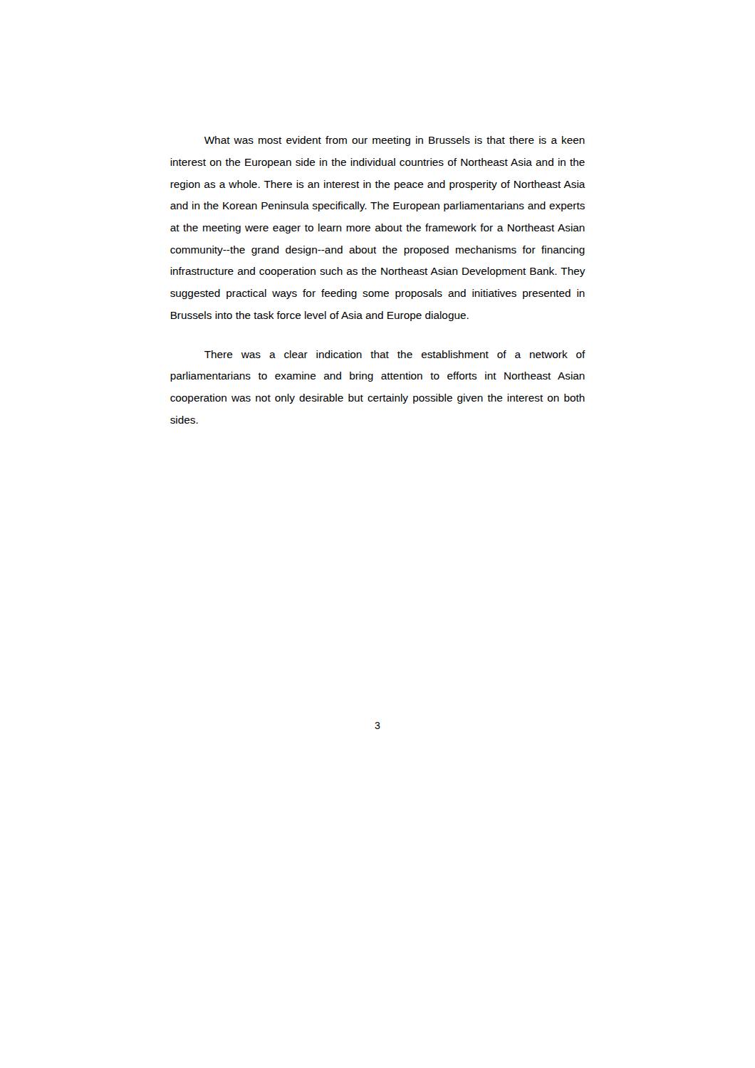What was most evident from our meeting in Brussels is that there is a keen interest on the European side in the individual countries of Northeast Asia and in the region as a whole. There is an interest in the peace and prosperity of Northeast Asia and in the Korean Peninsula specifically. The European parliamentarians and experts at the meeting were eager to learn more about the framework for a Northeast Asian community--the grand design--and about the proposed mechanisms for financing infrastructure and cooperation such as the Northeast Asian Development Bank. They suggested practical ways for feeding some proposals and initiatives presented in Brussels into the task force level of Asia and Europe dialogue.
There was a clear indication that the establishment of a network of parliamentarians to examine and bring attention to efforts int Northeast Asian cooperation was not only desirable but certainly possible given the interest on both sides.
3